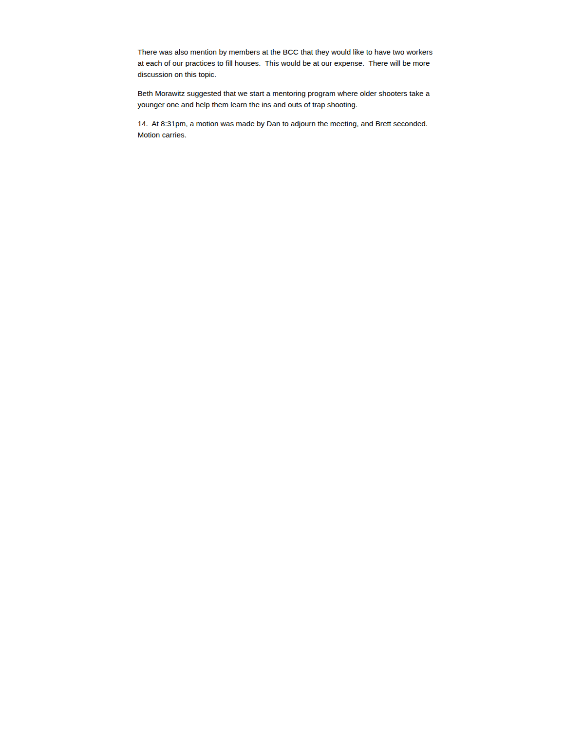There was also mention by members at the BCC that they would like to have two workers at each of our practices to fill houses. This would be at our expense. There will be more discussion on this topic.
Beth Morawitz suggested that we start a mentoring program where older shooters take a younger one and help them learn the ins and outs of trap shooting.
14. At 8:31pm, a motion was made by Dan to adjourn the meeting, and Brett seconded. Motion carries.